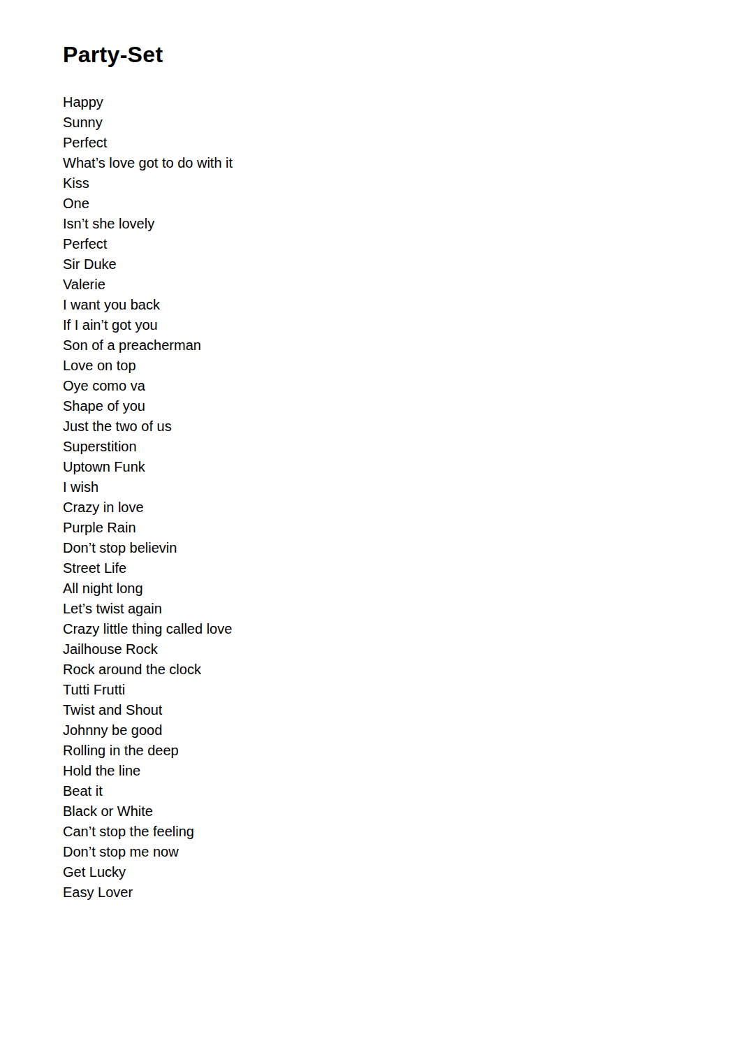Party-Set
Happy
Sunny
Perfect
What’s love got to do with it
Kiss
One
Isn’t she lovely
Perfect
Sir Duke
Valerie
I want you back
If I ain’t got you
Son of a preacherman
Love on top
Oye como va
Shape of you
Just the two of us
Superstition
Uptown Funk
I wish
Crazy in love
Purple Rain
Don’t stop believin
Street Life
All night long
Let’s twist again
Crazy little thing called love
Jailhouse Rock
Rock around the clock
Tutti Frutti
Twist and Shout
Johnny be good
Rolling in the deep
Hold the line
Beat it
Black or White
Can’t stop the feeling
Don’t stop me now
Get Lucky
Easy Lover